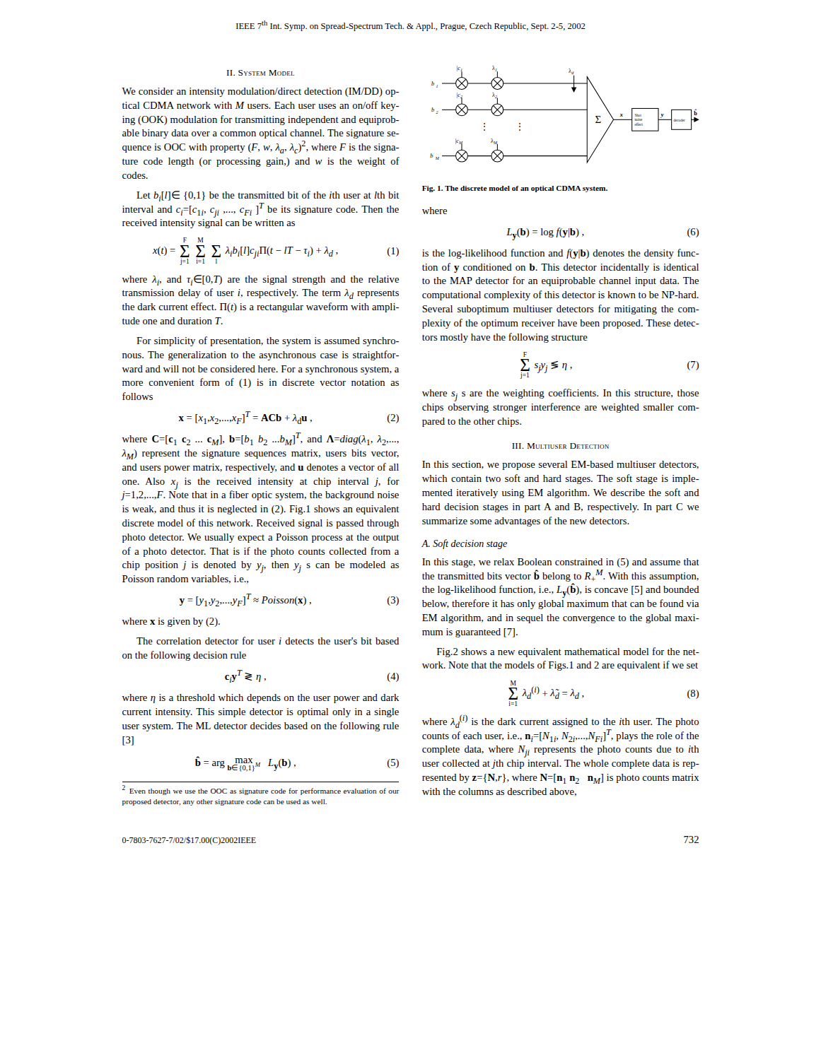IEEE 7th Int. Symp. on Spread-Spectrum Tech. & Appl., Prague, Czech Republic, Sept. 2-5, 2002
II. System Model
We consider an intensity modulation/direct detection (IM/DD) optical CDMA network with M users. Each user uses an on/off keying (OOK) modulation for transmitting independent and equiprobable binary data over a common optical channel. The signature sequence is OOC with property (F, w, λa, λc)2, where F is the signature code length (or processing gain,) and w is the weight of codes.
Let bi[l]∈ {0,1} be the transmitted bit of the ith user at lth bit interval and ci=[c1i, cji ,..., cFi ]T be its signature code. Then the received intensity signal can be written as
x(t) = FΣj=1 MΣi=1 Σl λibi[l]cjiΠ(t − lT − τi) + λd ,
(1)
where λi, and τi∈[0,T) are the signal strength and the relative transmission delay of user i, respectively. The term λd represents the dark current effect. Π(t) is a rectangular waveform with amplitude one and duration T.
For simplicity of presentation, the system is assumed synchronous. The generalization to the asynchronous case is straightforward and will not be considered here. For a synchronous system, a more convenient form of (1) is in discrete vector notation as follows
x = [x1,x2,...,xF]T = ACb + λdu ,
(2)
where C=[c1 c2 ... cM], b=[b1 b2 ...bM]T, and Λ=diag(λ1, λ2,..., λM) represent the signature sequences matrix, users bits vector, and users power matrix, respectively, and u denotes a vector of all one. Also xj is the received intensity at chip interval j, for j=1,2,...,F. Note that in a fiber optic system, the background noise is weak, and thus it is neglected in (2). Fig.1 shows an equivalent discrete model of this network. Received signal is passed through photo detector. We usually expect a Poisson process at the output of a photo detector. That is if the photo counts collected from a chip position j is denoted by yj, then yj s can be modeled as Poisson random variables, i.e.,
y = [y1,y2,...,yF]T ≈ Poisson(x) ,
(3)
where x is given by (2).
The correlation detector for user i detects the user's bit based on the following decision rule
ciyT ≷ η ,
(4)
where η is a threshold which depends on the user power and dark current intensity. This simple detector is optimal only in a single user system. The ML detector decides based on the following rule [3]
b̂ = arg max b∈{0,1}M Ly(b) ,
(5)
2 Even though we use the OOC as signature code for performance evaluation of our proposed detector, any other signature code can be used as well.
b1 b2 bM |c1 |c2 |cM λ1 λ2 λM λd Σ x y b̂ Shot noise effect decoder ⋮ ⋮
Fig. 1. The discrete model of an optical CDMA system.
where
Ly(b) = log f(y|b) ,
(6)
is the log-likelihood function and f(y|b) denotes the density function of y conditioned on b. This detector incidentally is identical to the MAP detector for an equiprobable channel input data. The computational complexity of this detector is known to be NP-hard. Several suboptimum multiuser detectors for mitigating the complexity of the optimum receiver have been proposed. These detectors mostly have the following structure
FΣj=1 sjyj ≶ η ,
(7)
where sj s are the weighting coefficients. In this structure, those chips observing stronger interference are weighted smaller compared to the other chips.
III. Multiuser Detection
In this section, we propose several EM-based multiuser detectors, which contain two soft and hard stages. The soft stage is implemented iteratively using EM algorithm. We describe the soft and hard decision stages in part A and B, respectively. In part C we summarize some advantages of the new detectors.
A. Soft decision stage
In this stage, we relax Boolean constrained in (5) and assume that the transmitted bits vector b̂ belong to R+M. With this assumption, the log-likelihood function, i.e., Ly(b̂), is concave [5] and bounded below, therefore it has only global maximum that can be found via EM algorithm, and in sequel the convergence to the global maximum is guaranteed [7].
Fig.2 shows a new equivalent mathematical model for the network. Note that the models of Figs.1 and 2 are equivalent if we set
MΣi=1 λd(i) + λ̃d = λd ,
(8)
where λd(i) is the dark current assigned to the ith user. The photo counts of each user, i.e., ni=[N1i, N2i,...,NFi]T, plays the role of the complete data, where Nji represents the photo counts due to ith user collected at jth chip interval. The whole complete data is represented by z={N,r}, where N=[n1 n2 nM] is photo counts matrix with the columns as described above,
0-7803-7627-7/02/$17.00(C)2002IEEE 732